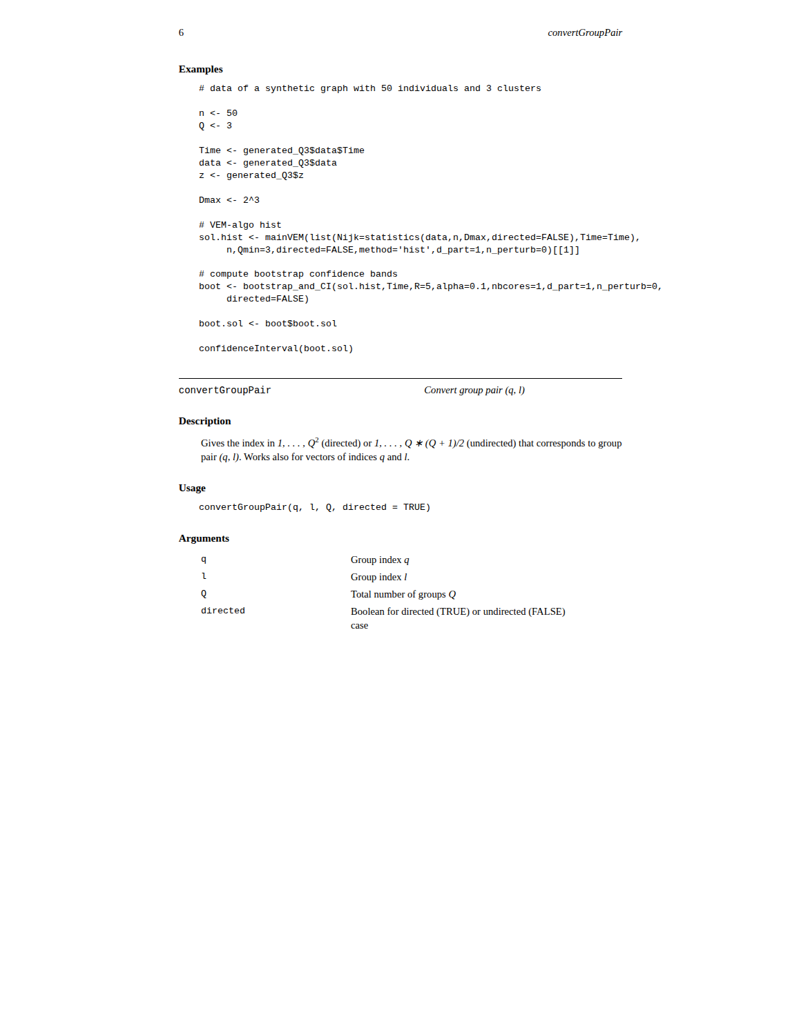6 convertGroupPair
Examples
# data of a synthetic graph with 50 individuals and 3 clusters

n <- 50
Q <- 3

Time <- generated_Q3$data$Time
data <- generated_Q3$data
z <- generated_Q3$z

Dmax <- 2^3

# VEM-algo hist
sol.hist <- mainVEM(list(Nijk=statistics(data,n,Dmax,directed=FALSE),Time=Time),
     n,Qmin=3,directed=FALSE,method='hist',d_part=1,n_perturb=0)[[1]]

# compute bootstrap confidence bands
boot <- bootstrap_and_CI(sol.hist,Time,R=5,alpha=0.1,nbcores=1,d_part=1,n_perturb=0,
     directed=FALSE)

boot.sol <- boot$boot.sol

confidenceInterval(boot.sol)
convertGroupPair Convert group pair (q, l)
Description
Gives the index in 1, . . . , Q2 (directed) or 1, . . . , Q ∗ (Q + 1)/2 (undirected) that corresponds to group pair (q, l). Works also for vectors of indices q and l.
Usage
convertGroupPair(q, l, Q, directed = TRUE)
Arguments
| q | Group index q |
| l | Group index l |
| Q | Total number of groups Q |
| directed | Boolean for directed (TRUE) or undirected (FALSE) case |